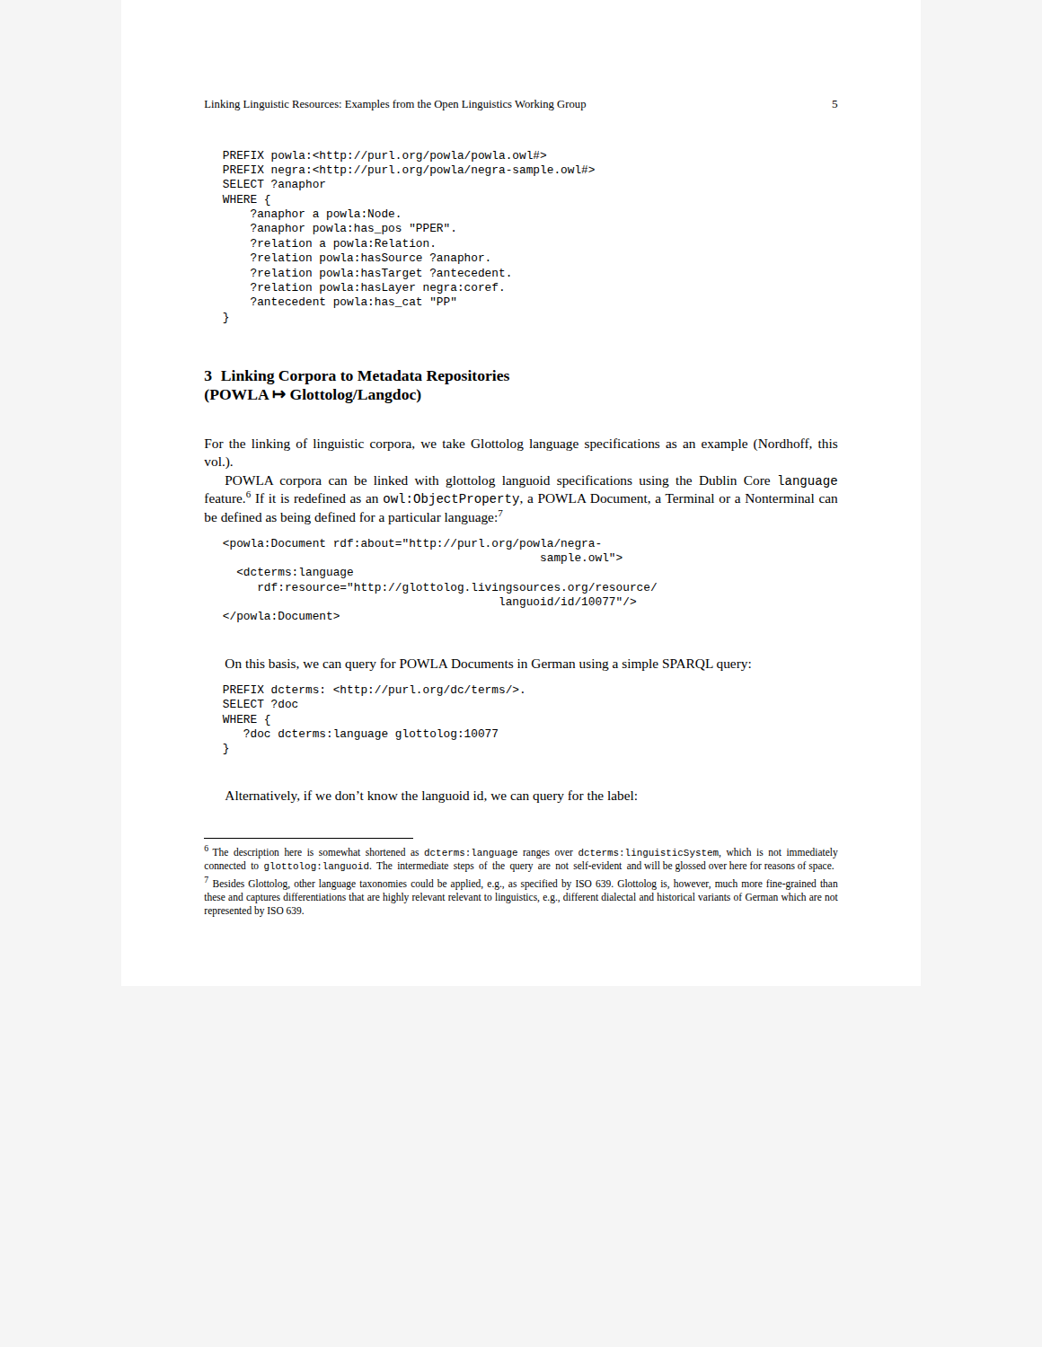Linking Linguistic Resources: Examples from the Open Linguistics Working Group 5
PREFIX powla:<http://purl.org/powla/powla.owl#>
PREFIX negra:<http://purl.org/powla/negra-sample.owl#>
SELECT ?anaphor
WHERE {
    ?anaphor a powla:Node.
    ?anaphor powla:has_pos "PPER".
    ?relation a powla:Relation.
    ?relation powla:hasSource ?anaphor.
    ?relation powla:hasTarget ?antecedent.
    ?relation powla:hasLayer negra:coref.
    ?antecedent powla:has_cat "PP"
}
3 Linking Corpora to Metadata Repositories
(POWLA ↦ Glottolog/Langdoc)
For the linking of linguistic corpora, we take Glottolog language specifications as an example (Nordhoff, this vol.).
POWLA corpora can be linked with glottolog languoid specifications using the Dublin Core language feature.6 If it is redefined as an owl:ObjectProperty, a POWLA Document, a Terminal or a Nonterminal can be defined as being defined for a particular language:7
<powla:Document rdf:about="http://purl.org/powla/negra-
                                              sample.owl">
  <dcterms:language
     rdf:resource="http://glottolog.livingsources.org/resource/
                                        languoid/id/10077"/>
</powla:Document>
On this basis, we can query for POWLA Documents in German using a simple SPARQL query:
PREFIX dcterms: <http://purl.org/dc/terms/>.
SELECT ?doc
WHERE {
   ?doc dcterms:language glottolog:10077
}
Alternatively, if we don’t know the languoid id, we can query for the label:
6 The description here is somewhat shortened as dcterms:language ranges over dcterms:linguisticSystem, which is not immediately connected to glottolog:languoid. The intermediate steps of the query are not self-evident and will be glossed over here for reasons of space.
7 Besides Glottolog, other language taxonomies could be applied, e.g., as specified by ISO 639. Glottolog is, however, much more fine-grained than these and captures differentiations that are highly relevant relevant to linguistics, e.g., different dialectal and historical variants of German which are not represented by ISO 639.